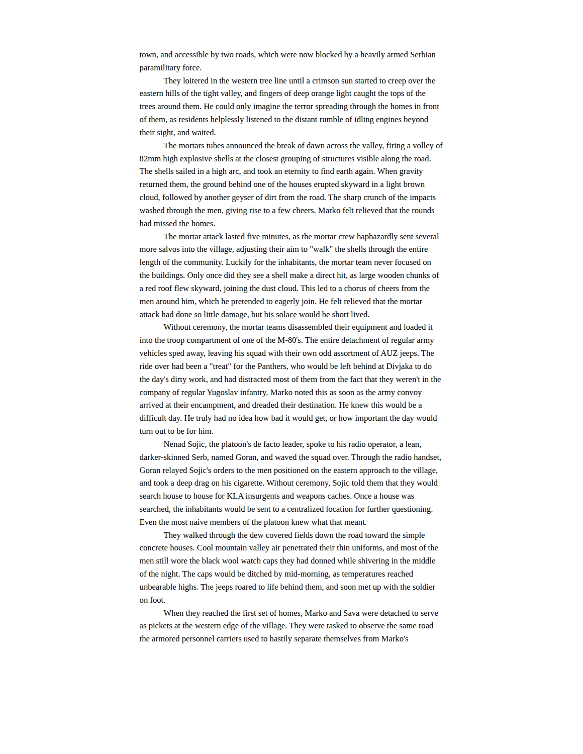town, and accessible by two roads, which were now blocked by a heavily armed Serbian paramilitary force.
They loitered in the western tree line until a crimson sun started to creep over the eastern hills of the tight valley, and fingers of deep orange light caught the tops of the trees around them. He could only imagine the terror spreading through the homes in front of them, as residents helplessly listened to the distant rumble of idling engines beyond their sight, and waited.
The mortars tubes announced the break of dawn across the valley, firing a volley of 82mm high explosive shells at the closest grouping of structures visible along the road. The shells sailed in a high arc, and took an eternity to find earth again. When gravity returned them, the ground behind one of the houses erupted skyward in a light brown cloud, followed by another geyser of dirt from the road. The sharp crunch of the impacts washed through the men, giving rise to a few cheers. Marko felt relieved that the rounds had missed the homes.
The mortar attack lasted five minutes, as the mortar crew haphazardly sent several more salvos into the village, adjusting their aim to "walk" the shells through the entire length of the community. Luckily for the inhabitants, the mortar team never focused on the buildings. Only once did they see a shell make a direct hit, as large wooden chunks of a red roof flew skyward, joining the dust cloud. This led to a chorus of cheers from the men around him, which he pretended to eagerly join. He felt relieved that the mortar attack had done so little damage, but his solace would be short lived.
Without ceremony, the mortar teams disassembled their equipment and loaded it into the troop compartment of one of the M-80's. The entire detachment of regular army vehicles sped away, leaving his squad with their own odd assortment of AUZ jeeps. The ride over had been a "treat" for the Panthers, who would be left behind at Divjaka to do the day's dirty work, and had distracted most of them from the fact that they weren't in the company of regular Yugoslav infantry. Marko noted this as soon as the army convoy arrived at their encampment, and dreaded their destination. He knew this would be a difficult day. He truly had no idea how bad it would get, or how important the day would turn out to be for him.
Nenad Sojic, the platoon's de facto leader, spoke to his radio operator, a lean, darker-skinned Serb, named Goran, and waved the squad over. Through the radio handset, Goran relayed Sojic's orders to the men positioned on the eastern approach to the village, and took a deep drag on his cigarette. Without ceremony, Sojic told them that they would search house to house for KLA insurgents and weapons caches. Once a house was searched, the inhabitants would be sent to a centralized location for further questioning. Even the most naive members of the platoon knew what that meant.
They walked through the dew covered fields down the road toward the simple concrete houses. Cool mountain valley air penetrated their thin uniforms, and most of the men still wore the black wool watch caps they had donned while shivering in the middle of the night. The caps would be ditched by mid-morning, as temperatures reached unbearable highs. The jeeps roared to life behind them, and soon met up with the soldier on foot.
When they reached the first set of homes, Marko and Sava were detached to serve as pickets at the western edge of the village. They were tasked to observe the same road the armored personnel carriers used to hastily separate themselves from Marko's